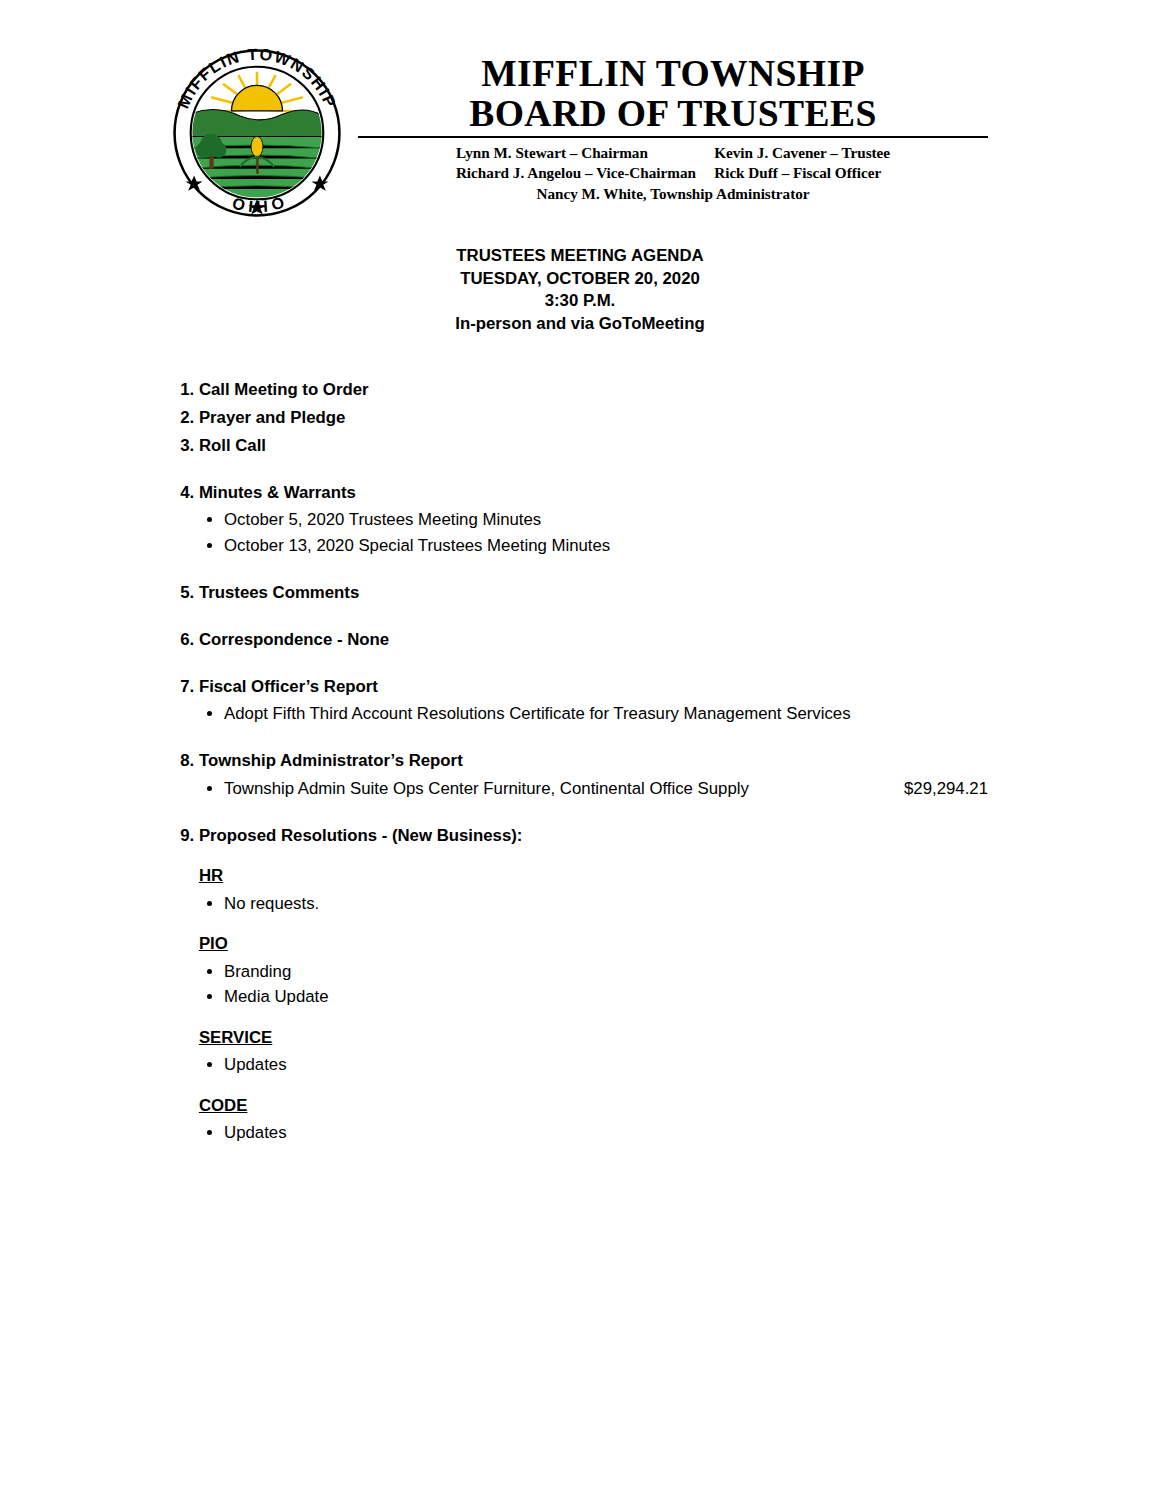MIFFLIN TOWNSHIP OHIO
MIFFLIN TOWNSHIP
BOARD OF TRUSTEES
| Lynn M. Stewart – Chairman | Kevin J. Cavener – Trustee |
| Richard J. Angelou – Vice-Chairman | Rick Duff – Fiscal Officer |
Nancy M. White, Township Administrator
TRUSTEES MEETING AGENDA
TUESDAY, OCTOBER 20, 2020
3:30 P.M.
In-person and via GoToMeeting
Call Meeting to Order
Prayer and Pledge
Roll Call
Minutes & Warrants
October 5, 2020 Trustees Meeting Minutes
October 13, 2020 Special Trustees Meeting Minutes
Trustees Comments
Correspondence - None
Fiscal Officer’s Report
Adopt Fifth Third Account Resolutions Certificate for Treasury Management Services
Township Administrator’s Report
Township Admin Suite Ops Center Furniture, Continental Office Supply $29,294.21
Proposed Resolutions - (New Business):
HR
No requests.
PIO
Branding
Media Update
SERVICE
Updates
CODE
Updates